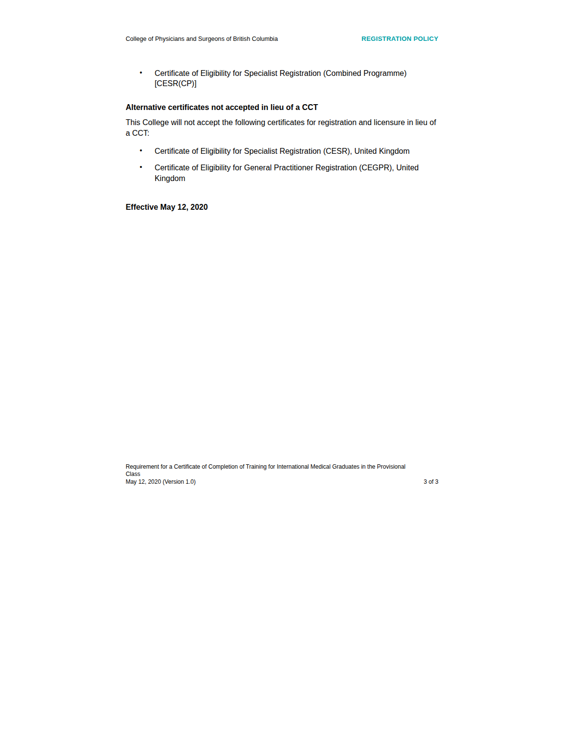College of Physicians and Surgeons of British Columbia
REGISTRATION POLICY
Certificate of Eligibility for Specialist Registration (Combined Programme) [CESR(CP)]
Alternative certificates not accepted in lieu of a CCT
This College will not accept the following certificates for registration and licensure in lieu of a CCT:
Certificate of Eligibility for Specialist Registration (CESR), United Kingdom
Certificate of Eligibility for General Practitioner Registration (CEGPR), United Kingdom
Effective May 12, 2020
Requirement for a Certificate of Completion of Training for International Medical Graduates in the Provisional Class
May 12, 2020 (Version 1.0)
3 of 3